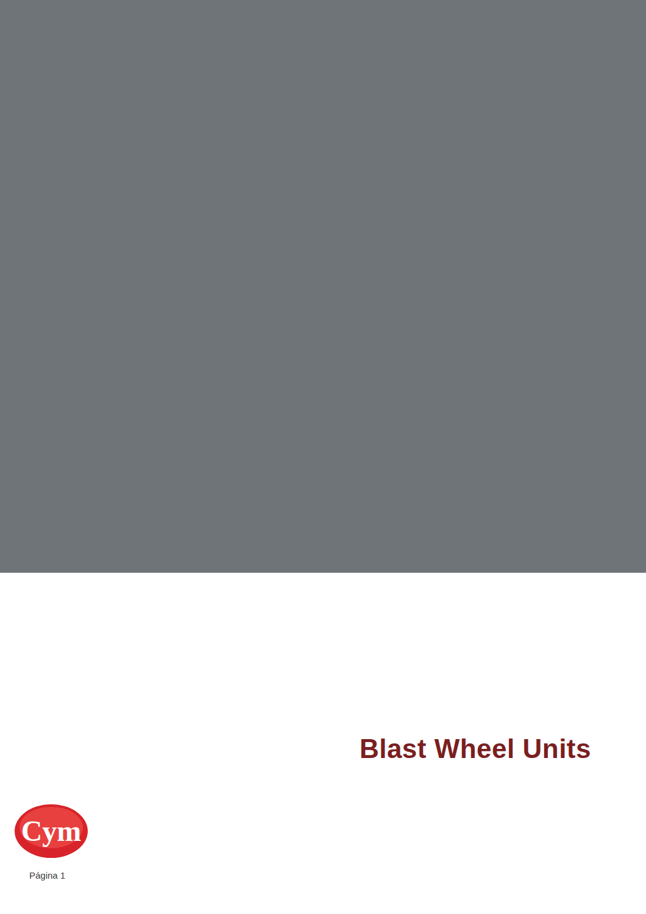Blast Wheel Units
Cym
Página 1